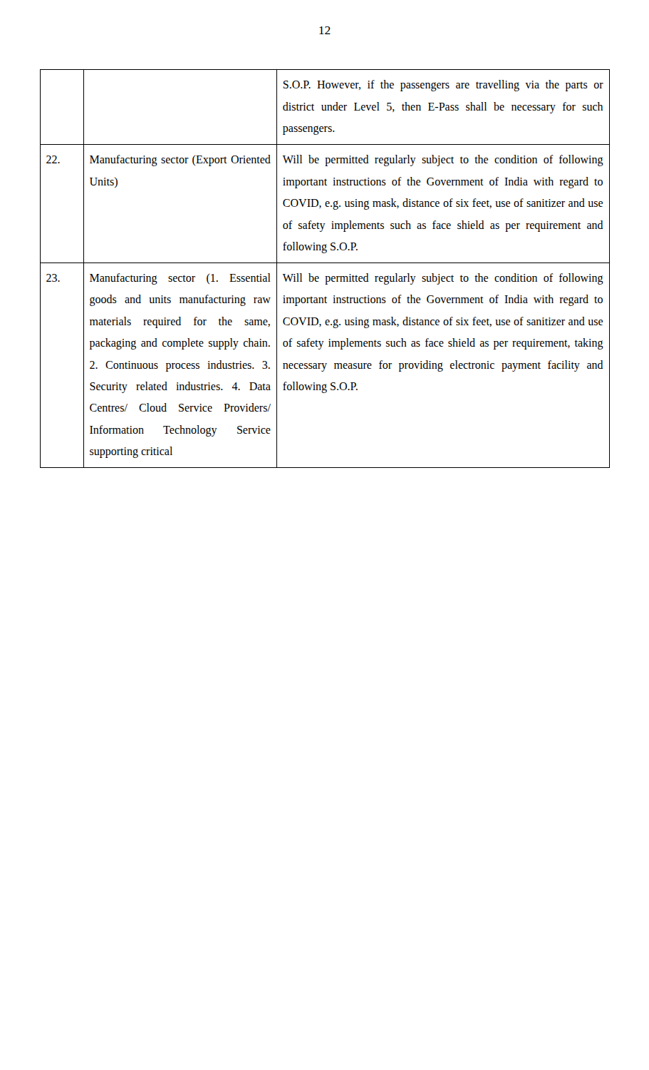12
| | | S.O.P. However, if the passengers are travelling via the parts or district under Level 5, then E-Pass shall be necessary for such passengers. |
| 22. | Manufacturing sector (Export Oriented Units) | Will be permitted regularly subject to the condition of following important instructions of the Government of India with regard to COVID, e.g. using mask, distance of six feet, use of sanitizer and use of safety implements such as face shield as per requirement and following S.O.P. |
| 23. | Manufacturing sector (1. Essential goods and units manufacturing raw materials required for the same, packaging and complete supply chain. 2. Continuous process industries. 3. Security related industries. 4. Data Centres/ Cloud Service Providers/ Information Technology Service supporting critical | Will be permitted regularly subject to the condition of following important instructions of the Government of India with regard to COVID, e.g. using mask, distance of six feet, use of sanitizer and use of safety implements such as face shield as per requirement, taking necessary measure for providing electronic payment facility and following S.O.P. |